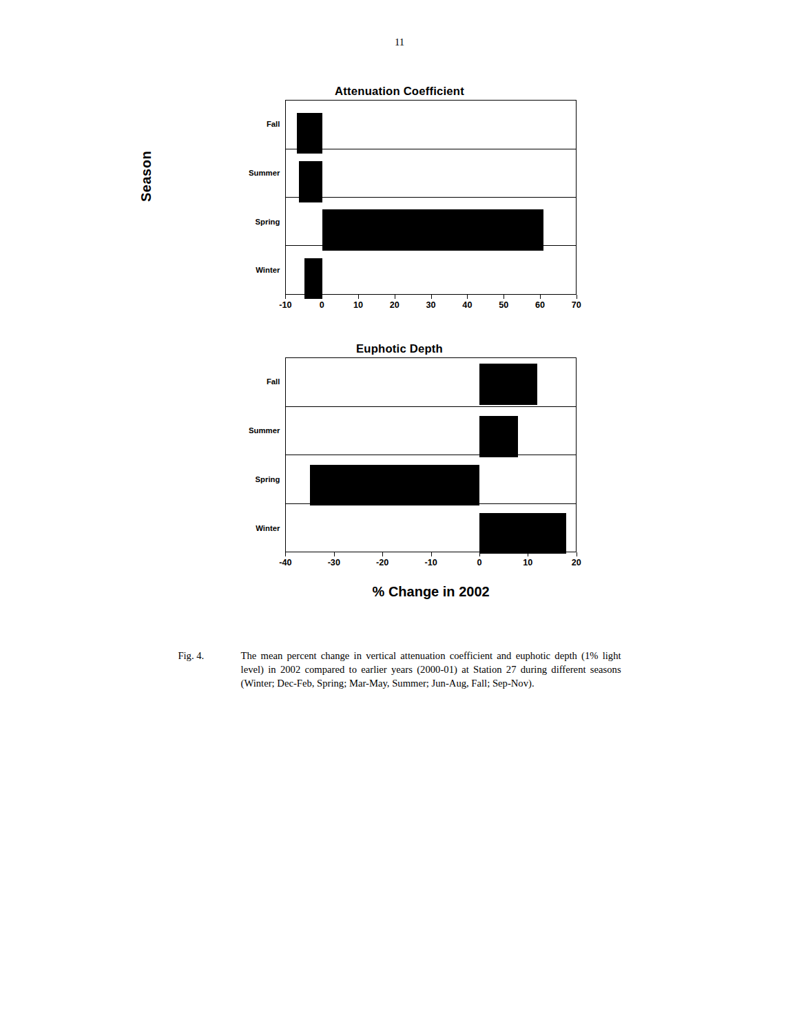11
Season
Attenuation Coefficient
Fall Summer Spring Winter
Scale: -10 .. 70 over 100% width => 0 is at 12.5%
Fall: about -7 => from 3.75% to 12.5%
-10
0
10
20
30
40
50
60
70
Euphotic Depth
Fall Summer Spring Winter
-40
-30
-20
-10
0
10
20
% Change in 2002
Fig. 4. The mean percent change in vertical attenuation coefficient and euphotic depth (1% light level) in 2002 compared to earlier years (2000-01) at Station 27 during different seasons (Winter; Dec-Feb, Spring; Mar-May, Summer; Jun-Aug, Fall; Sep-Nov).